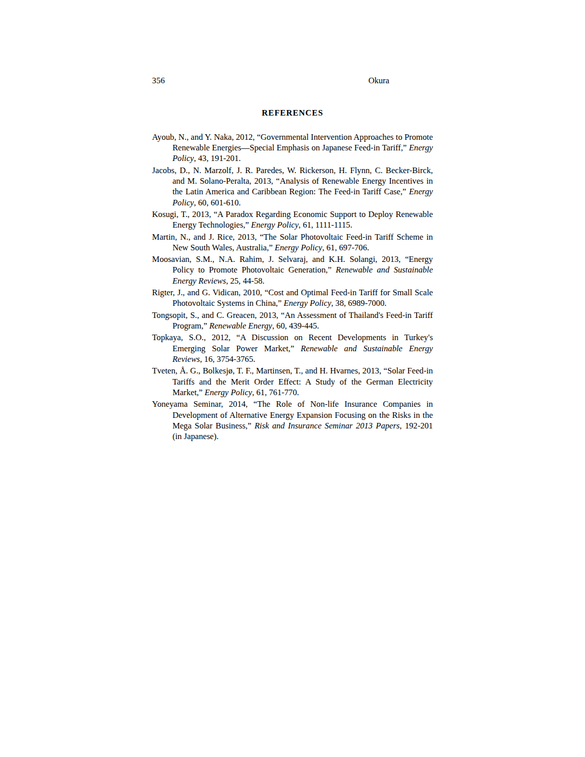356 Okura
REFERENCES
Ayoub, N., and Y. Naka, 2012, “Governmental Intervention Approaches to Promote Renewable Energies—Special Emphasis on Japanese Feed-in Tariff,” Energy Policy, 43, 191-201.
Jacobs, D., N. Marzolf, J. R. Paredes, W. Rickerson, H. Flynn, C. Becker-Birck, and M. Solano-Peralta, 2013, “Analysis of Renewable Energy Incentives in the Latin America and Caribbean Region: The Feed-in Tariff Case,” Energy Policy, 60, 601-610.
Kosugi, T., 2013, “A Paradox Regarding Economic Support to Deploy Renewable Energy Technologies,” Energy Policy, 61, 1111-1115.
Martin, N., and J. Rice, 2013, “The Solar Photovoltaic Feed-in Tariff Scheme in New South Wales, Australia,” Energy Policy, 61, 697-706.
Moosavian, S.M., N.A. Rahim, J. Selvaraj, and K.H. Solangi, 2013, “Energy Policy to Promote Photovoltaic Generation,” Renewable and Sustainable Energy Reviews, 25, 44-58.
Rigter, J., and G. Vidican, 2010, “Cost and Optimal Feed-in Tariff for Small Scale Photovoltaic Systems in China,” Energy Policy, 38, 6989-7000.
Tongsopit, S., and C. Greacen, 2013, “An Assessment of Thailand's Feed-in Tariff Program,” Renewable Energy, 60, 439-445.
Topkaya, S.O., 2012, “A Discussion on Recent Developments in Turkey's Emerging Solar Power Market,” Renewable and Sustainable Energy Reviews, 16, 3754-3765.
Tveten, Å. G., Bolkesjø, T. F., Martinsen, T., and H. Hvarnes, 2013, “Solar Feed-in Tariffs and the Merit Order Effect: A Study of the German Electricity Market,” Energy Policy, 61, 761-770.
Yoneyama Seminar, 2014, “The Role of Non-life Insurance Companies in Development of Alternative Energy Expansion Focusing on the Risks in the Mega Solar Business,” Risk and Insurance Seminar 2013 Papers, 192-201 (in Japanese).